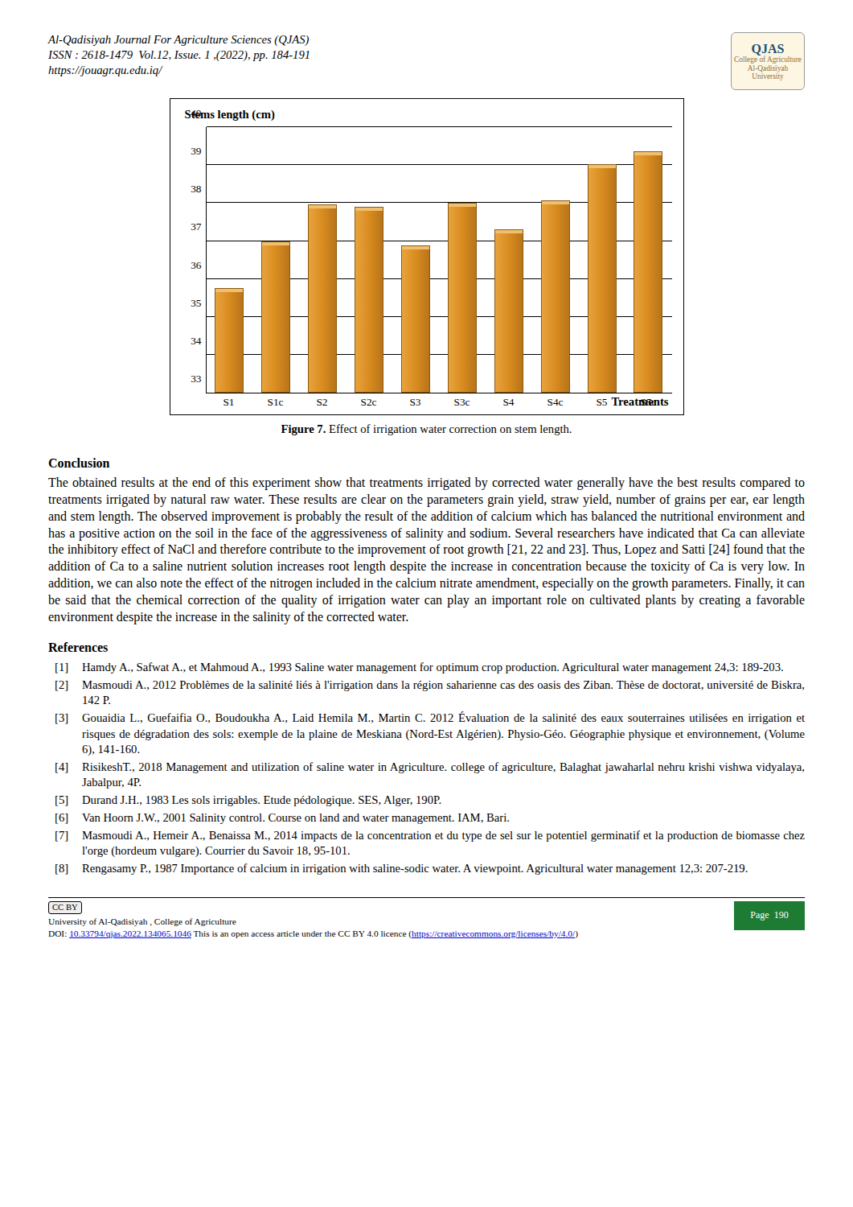Al-Qadisiyah Journal For Agriculture Sciences (QJAS)
ISSN : 2618-1479 Vol.12, Issue. 1 ,(2022), pp. 184-191
https://jouagr.qu.edu.iq/
QJAS
College of Agriculture
Al-Qadisiyah University
Stems length (cm)
40
39
38
37
36
35
34
33
S1 S1c S2 S2c S3 S3c S4 S4c S5 S5c
Treatments
Figure 7. Effect of irrigation water correction on stem length.
Conclusion
The obtained results at the end of this experiment show that treatments irrigated by corrected water generally have the best results compared to treatments irrigated by natural raw water. These results are clear on the parameters grain yield, straw yield, number of grains per ear, ear length and stem length. The observed improvement is probably the result of the addition of calcium which has balanced the nutritional environment and has a positive action on the soil in the face of the aggressiveness of salinity and sodium. Several researchers have indicated that Ca can alleviate the inhibitory effect of NaCl and therefore contribute to the improvement of root growth [21, 22 and 23]. Thus, Lopez and Satti [24] found that the addition of Ca to a saline nutrient solution increases root length despite the increase in concentration because the toxicity of Ca is very low. In addition, we can also note the effect of the nitrogen included in the calcium nitrate amendment, especially on the growth parameters. Finally, it can be said that the chemical correction of the quality of irrigation water can play an important role on cultivated plants by creating a favorable environment despite the increase in the salinity of the corrected water.
References
Hamdy A., Safwat A., et Mahmoud A., 1993 Saline water management for optimum crop production. Agricultural water management 24,3: 189-203.
Masmoudi A., 2012 Problèmes de la salinité liés à l'irrigation dans la région saharienne cas des oasis des Ziban. Thèse de doctorat, université de Biskra, 142 P.
Gouaidia L., Guefaifia O., Boudoukha A., Laid Hemila M., Martin C. 2012 Évaluation de la salinité des eaux souterraines utilisées en irrigation et risques de dégradation des sols: exemple de la plaine de Meskiana (Nord-Est Algérien). Physio-Géo. Géographie physique et environnement, (Volume 6), 141-160.
RisikeshT., 2018 Management and utilization of saline water in Agriculture. college of agriculture, Balaghat jawaharlal nehru krishi vishwa vidyalaya, Jabalpur, 4P.
Durand J.H., 1983 Les sols irrigables. Etude pédologique. SES, Alger, 190P.
Van Hoorn J.W., 2001 Salinity control. Course on land and water management. IAM, Bari.
Masmoudi A., Hemeir A., Benaissa M., 2014 impacts de la concentration et du type de sel sur le potentiel germinatif et la production de biomasse chez l'orge (hordeum vulgare). Courrier du Savoir 18, 95-101.
Rengasamy P., 1987 Importance of calcium in irrigation with saline-sodic water. A viewpoint. Agricultural water management 12,3: 207-219.
CC BY
University of Al-Qadisiyah , College of Agriculture
DOI: 10.33794/qjas.2022.134065.1046 This is an open access article under the CC BY 4.0 licence (https://creativecommons.org/licenses/by/4.0/)
Page 190